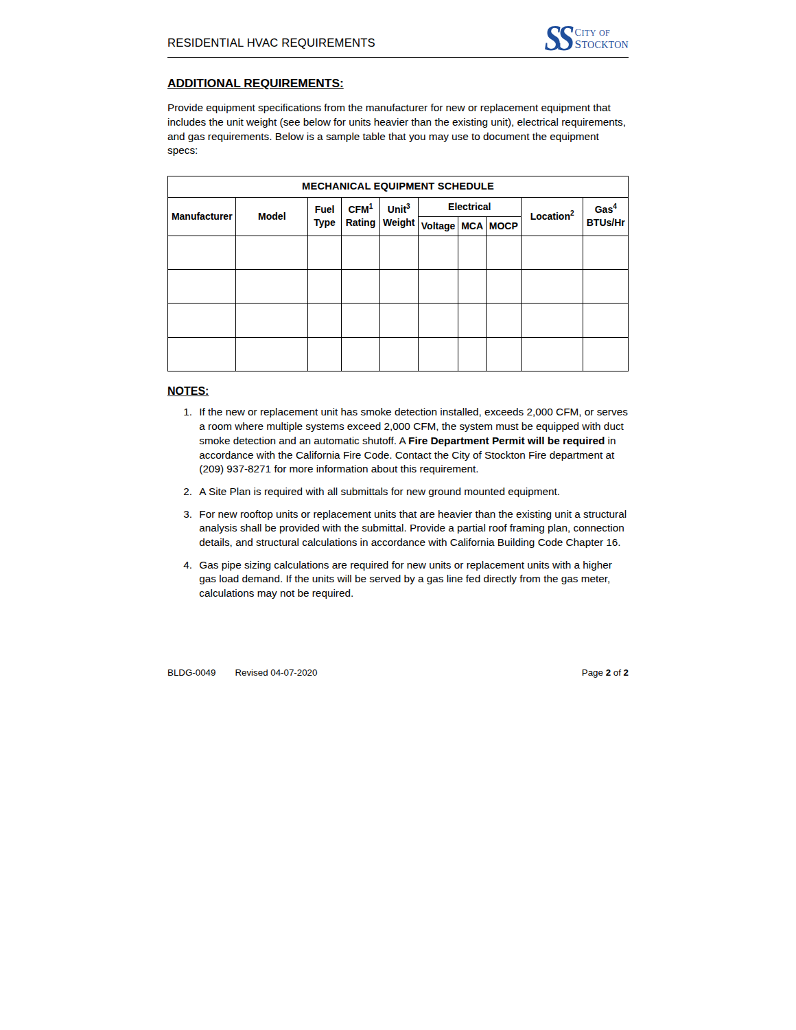RESIDENTIAL HVAC REQUIREMENTS
SS CITY OF
STOCKTON
ADDITIONAL REQUIREMENTS:
Provide equipment specifications from the manufacturer for new or replacement equipment that includes the unit weight (see below for units heavier than the existing unit), electrical requirements, and gas requirements. Below is a sample table that you may use to document the equipment specs:
| MECHANICAL EQUIPMENT SCHEDULE |
| --- |
| Manufacturer | Model | Fuel Type | CFM 1 Rating | Unit 3 Weight | Electrical | Location 2 | Gas 4 BTUs/Hr |
| Voltage | MCA | MOCP |
NOTES:
If the new or replacement unit has smoke detection installed, exceeds 2,000 CFM, or serves a room where multiple systems exceed 2,000 CFM, the system must be equipped with duct smoke detection and an automatic shutoff. A Fire Department Permit will be required in accordance with the California Fire Code. Contact the City of Stockton Fire department at (209) 937-8271 for more information about this requirement.
A Site Plan is required with all submittals for new ground mounted equipment.
For new rooftop units or replacement units that are heavier than the existing unit a structural analysis shall be provided with the submittal. Provide a partial roof framing plan, connection details, and structural calculations in accordance with California Building Code Chapter 16.
Gas pipe sizing calculations are required for new units or replacement units with a higher gas load demand. If the units will be served by a gas line fed directly from the gas meter, calculations may not be required.
BLDG-0049 Revised 04-07-2020
Page 2 of 2